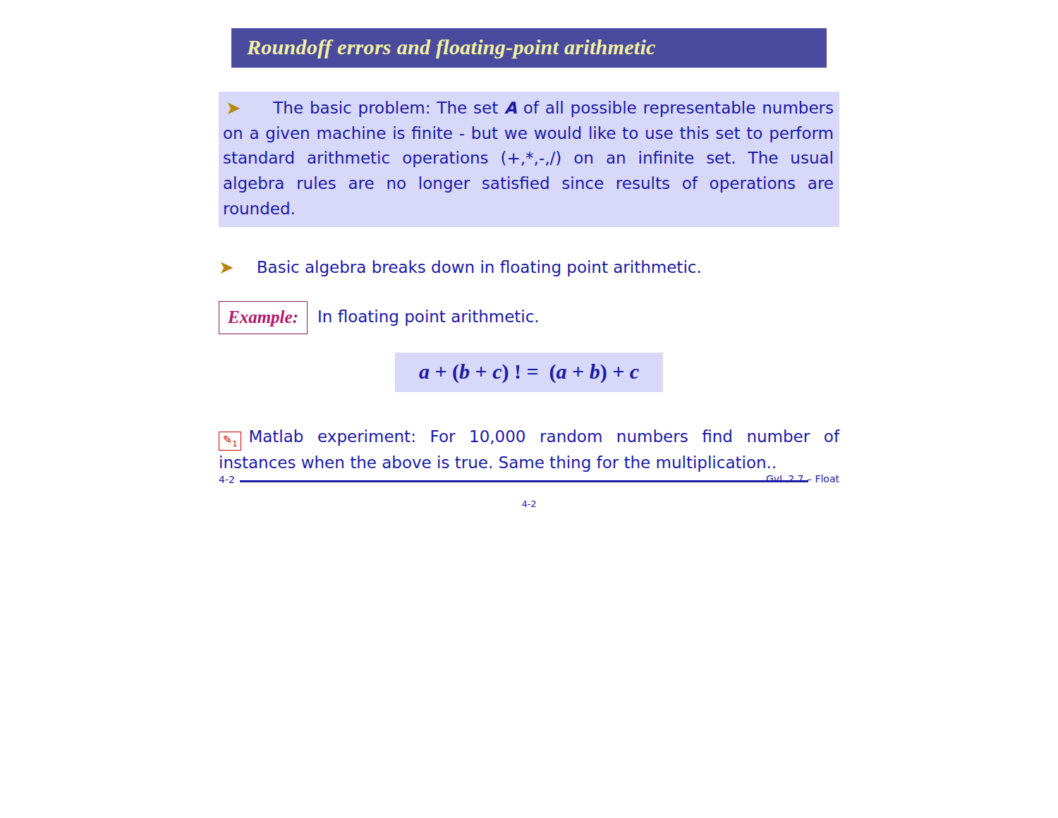Roundoff errors and floating-point arithmetic
➤ The basic problem: The set A of all possible representable numbers on a given machine is finite - but we would like to use this set to perform standard arithmetic operations (+,*,-,/) on an infinite set. The usual algebra rules are no longer satisfied since results of operations are rounded.
➤ Basic algebra breaks down in floating point arithmetic.
Example: In floating point arithmetic.
a + (b + c) ! = (a + b) + c
✎1 Matlab experiment: For 10,000 random numbers find number of instances when the above is true. Same thing for the multiplication..
4-2 GvL 2.7 – Float
4-2